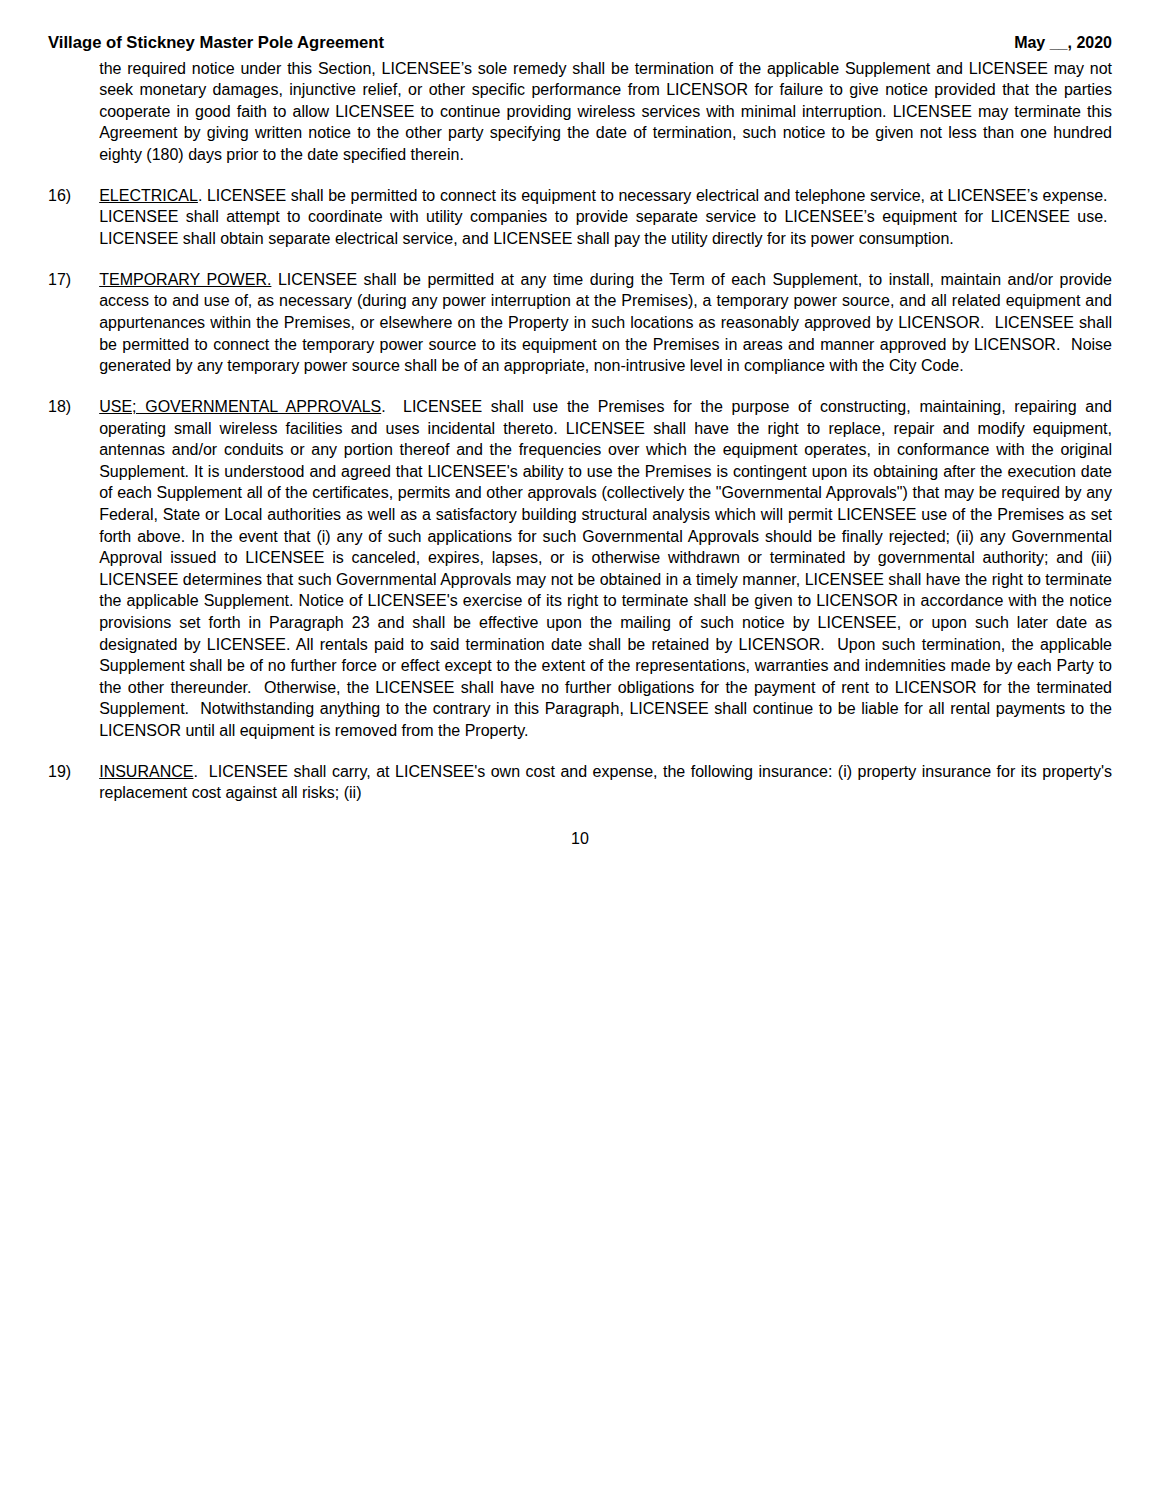Village of Stickney Master Pole Agreement May __, 2020
the required notice under this Section, LICENSEE’s sole remedy shall be termination of the applicable Supplement and LICENSEE may not seek monetary damages, injunctive relief, or other specific performance from LICENSOR for failure to give notice provided that the parties cooperate in good faith to allow LICENSEE to continue providing wireless services with minimal interruption. LICENSEE may terminate this Agreement by giving written notice to the other party specifying the date of termination, such notice to be given not less than one hundred eighty (180) days prior to the date specified therein.
16) ELECTRICAL. LICENSEE shall be permitted to connect its equipment to necessary electrical and telephone service, at LICENSEE’s expense. LICENSEE shall attempt to coordinate with utility companies to provide separate service to LICENSEE’s equipment for LICENSEE use. LICENSEE shall obtain separate electrical service, and LICENSEE shall pay the utility directly for its power consumption.
17) TEMPORARY POWER. LICENSEE shall be permitted at any time during the Term of each Supplement, to install, maintain and/or provide access to and use of, as necessary (during any power interruption at the Premises), a temporary power source, and all related equipment and appurtenances within the Premises, or elsewhere on the Property in such locations as reasonably approved by LICENSOR. LICENSEE shall be permitted to connect the temporary power source to its equipment on the Premises in areas and manner approved by LICENSOR. Noise generated by any temporary power source shall be of an appropriate, non-intrusive level in compliance with the City Code.
18) USE; GOVERNMENTAL APPROVALS. LICENSEE shall use the Premises for the purpose of constructing, maintaining, repairing and operating small wireless facilities and uses incidental thereto. LICENSEE shall have the right to replace, repair and modify equipment, antennas and/or conduits or any portion thereof and the frequencies over which the equipment operates, in conformance with the original Supplement. It is understood and agreed that LICENSEE's ability to use the Premises is contingent upon its obtaining after the execution date of each Supplement all of the certificates, permits and other approvals (collectively the "Governmental Approvals") that may be required by any Federal, State or Local authorities as well as a satisfactory building structural analysis which will permit LICENSEE use of the Premises as set forth above. In the event that (i) any of such applications for such Governmental Approvals should be finally rejected; (ii) any Governmental Approval issued to LICENSEE is canceled, expires, lapses, or is otherwise withdrawn or terminated by governmental authority; and (iii) LICENSEE determines that such Governmental Approvals may not be obtained in a timely manner, LICENSEE shall have the right to terminate the applicable Supplement. Notice of LICENSEE's exercise of its right to terminate shall be given to LICENSOR in accordance with the notice provisions set forth in Paragraph 23 and shall be effective upon the mailing of such notice by LICENSEE, or upon such later date as designated by LICENSEE. All rentals paid to said termination date shall be retained by LICENSOR. Upon such termination, the applicable Supplement shall be of no further force or effect except to the extent of the representations, warranties and indemnities made by each Party to the other thereunder. Otherwise, the LICENSEE shall have no further obligations for the payment of rent to LICENSOR for the terminated Supplement. Notwithstanding anything to the contrary in this Paragraph, LICENSEE shall continue to be liable for all rental payments to the LICENSOR until all equipment is removed from the Property.
19) INSURANCE. LICENSEE shall carry, at LICENSEE's own cost and expense, the following insurance: (i) property insurance for its property's replacement cost against all risks; (ii)
10